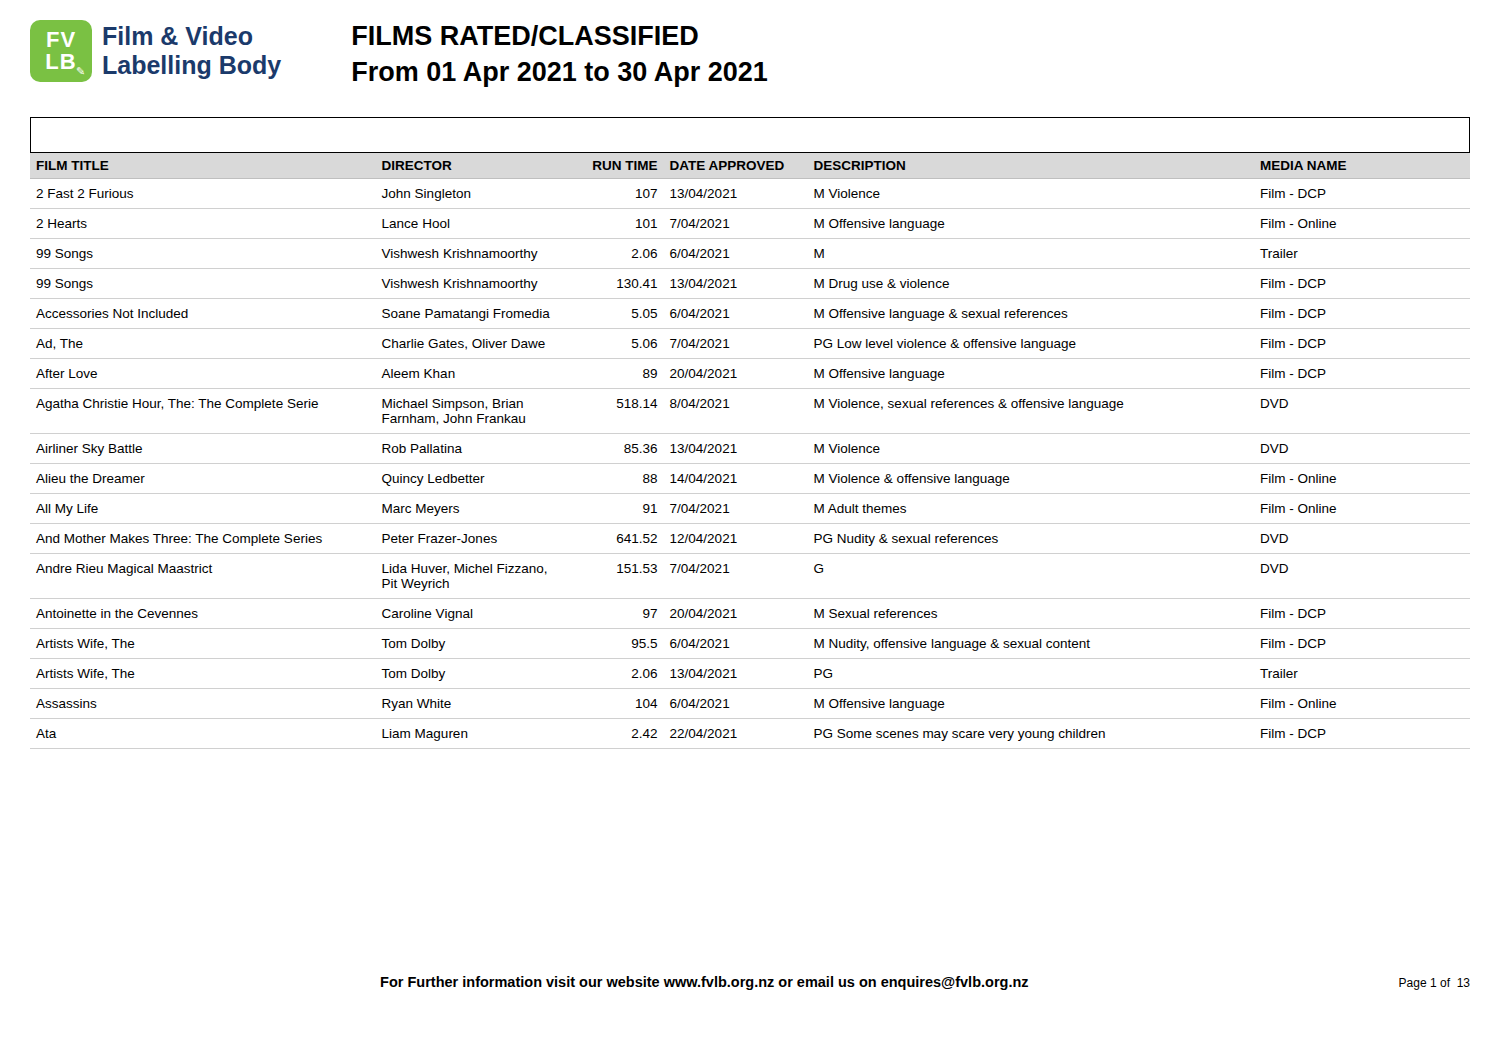FV LB✎
Film & Video
Labelling Body
FILMS RATED/CLASSIFIED
From 01 Apr 2021 to 30 Apr 2021
| FILM TITLE | DIRECTOR | RUN TIME | DATE APPROVED | DESCRIPTION | MEDIA NAME |
| --- | --- | --- | --- | --- | --- |
| 2 Fast 2 Furious | John Singleton | 107 | 13/04/2021 | M Violence | Film - DCP |
| 2 Hearts | Lance Hool | 101 | 7/04/2021 | M Offensive language | Film - Online |
| 99 Songs | Vishwesh Krishnamoorthy | 2.06 | 6/04/2021 | M | Trailer |
| 99 Songs | Vishwesh Krishnamoorthy | 130.41 | 13/04/2021 | M Drug use & violence | Film - DCP |
| Accessories Not Included | Soane Pamatangi Fromedia | 5.05 | 6/04/2021 | M Offensive language & sexual references | Film - DCP |
| Ad, The | Charlie Gates, Oliver Dawe | 5.06 | 7/04/2021 | PG Low level violence & offensive language | Film - DCP |
| After Love | Aleem Khan | 89 | 20/04/2021 | M Offensive language | Film - DCP |
| Agatha Christie Hour, The: The Complete Serie | Michael Simpson, Brian Farnham, John Frankau | 518.14 | 8/04/2021 | M Violence, sexual references & offensive language | DVD |
| Airliner Sky Battle | Rob Pallatina | 85.36 | 13/04/2021 | M Violence | DVD |
| Alieu the Dreamer | Quincy Ledbetter | 88 | 14/04/2021 | M Violence & offensive language | Film - Online |
| All My Life | Marc Meyers | 91 | 7/04/2021 | M Adult themes | Film - Online |
| And Mother Makes Three: The Complete Series | Peter Frazer-Jones | 641.52 | 12/04/2021 | PG Nudity & sexual references | DVD |
| Andre Rieu Magical Maastrict | Lida Huver, Michel Fizzano, Pit Weyrich | 151.53 | 7/04/2021 | G | DVD |
| Antoinette in the Cevennes | Caroline Vignal | 97 | 20/04/2021 | M Sexual references | Film - DCP |
| Artists Wife, The | Tom Dolby | 95.5 | 6/04/2021 | M Nudity, offensive language & sexual content | Film - DCP |
| Artists Wife, The | Tom Dolby | 2.06 | 13/04/2021 | PG | Trailer |
| Assassins | Ryan White | 104 | 6/04/2021 | M Offensive language | Film - Online |
| Ata | Liam Maguren | 2.42 | 22/04/2021 | PG Some scenes may scare very young children | Film - DCP |
For Further information visit our website www.fvlb.org.nz or email us on enquires@fvlb.org.nz
Page 1 of 13